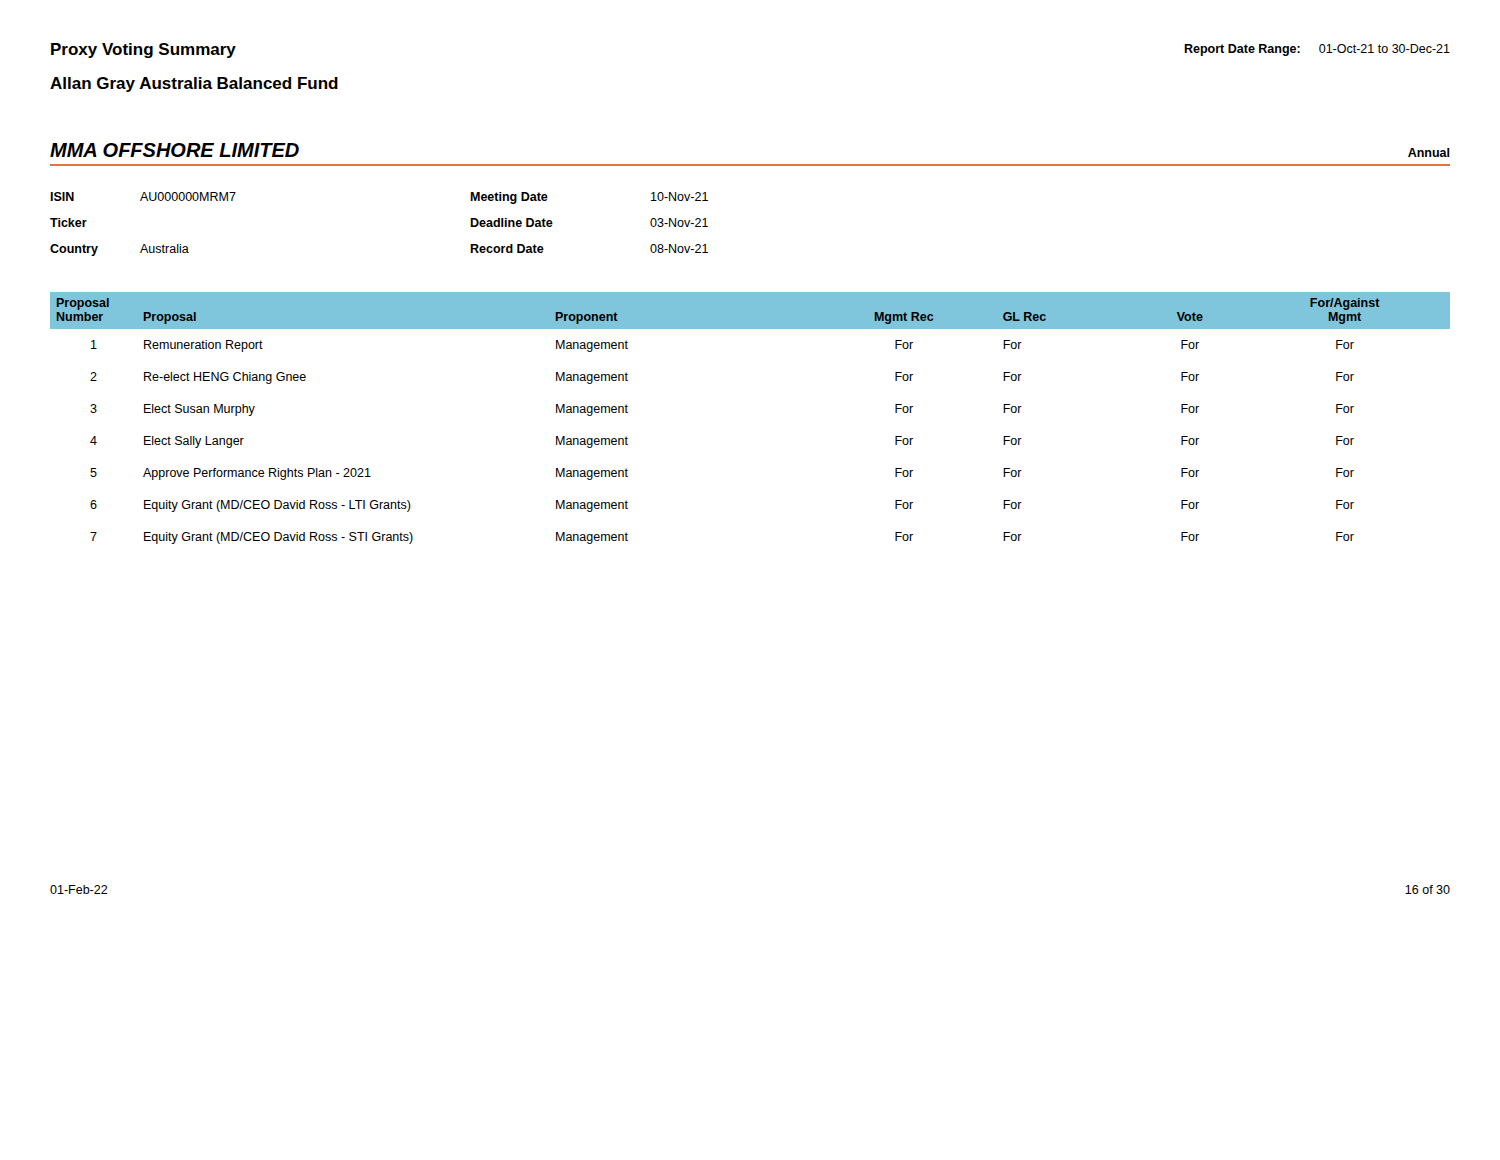Proxy Voting Summary
Allan Gray Australia Balanced Fund
Report Date Range: 01-Oct-21 to 30-Dec-21
MMA OFFSHORE LIMITED Annual
| ISIN | AU000000MRM7 | Meeting Date | 10-Nov-21 |
| Ticker | | Deadline Date | 03-Nov-21 |
| Country | Australia | Record Date | 08-Nov-21 |
| Proposal Number | Proposal | Proponent | Mgmt Rec | GL Rec | Vote | For/Against Mgmt |
| --- | --- | --- | --- | --- | --- | --- |
| 1 | Remuneration Report | Management | For | For | For | For |
| 2 | Re-elect HENG Chiang Gnee | Management | For | For | For | For |
| 3 | Elect Susan Murphy | Management | For | For | For | For |
| 4 | Elect Sally Langer | Management | For | For | For | For |
| 5 | Approve Performance Rights Plan - 2021 | Management | For | For | For | For |
| 6 | Equity Grant (MD/CEO David Ross - LTI Grants) | Management | For | For | For | For |
| 7 | Equity Grant (MD/CEO David Ross - STI Grants) | Management | For | For | For | For |
01-Feb-22
16 of 30